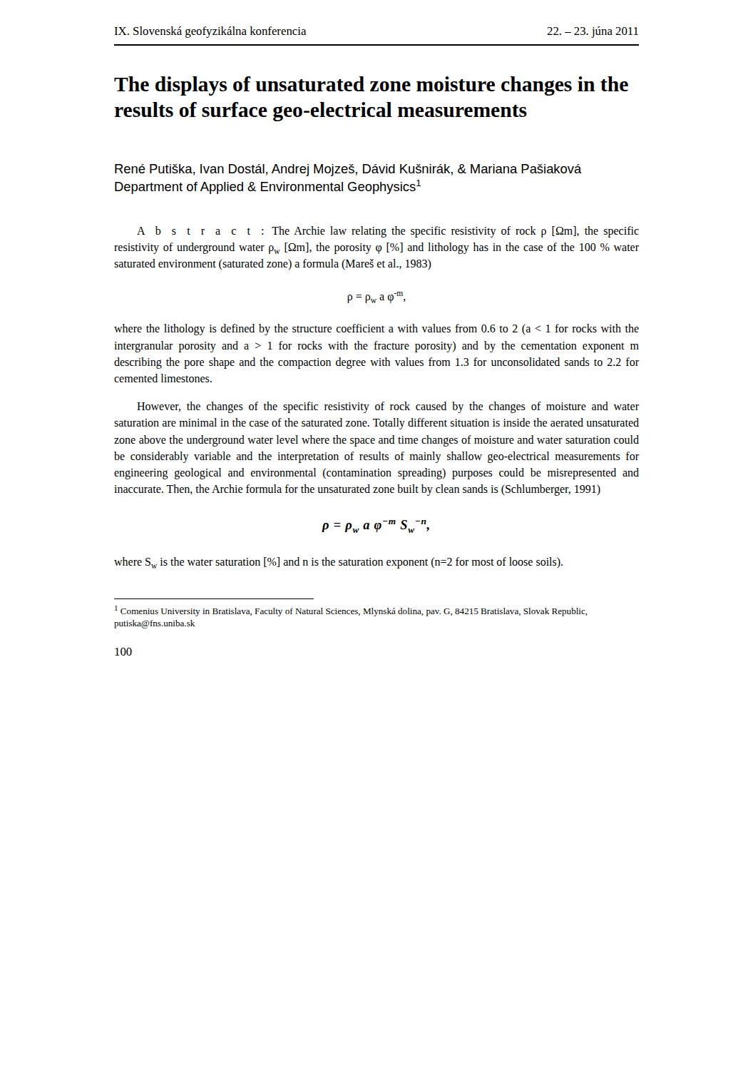IX. Slovenská geofyzikálna konferencia 22. – 23. júna 2011
The displays of unsaturated zone moisture changes in the results of surface geo-electrical measurements
René Putiška, Ivan Dostál, Andrej Mojzeš, Dávid Kušnirák, & Mariana Pašiaková Department of Applied & Environmental Geophysics1
A b s t r a c t : The Archie law relating the specific resistivity of rock ρ [Ωm], the specific resistivity of underground water ρw [Ωm], the porosity φ [%] and lithology has in the case of the 100 % water saturated environment (saturated zone) a formula (Mareš et al., 1983)
ρ = ρw a φ-m,
where the lithology is defined by the structure coefficient a with values from 0.6 to 2 (a < 1 for rocks with the intergranular porosity and a > 1 for rocks with the fracture porosity) and by the cementation exponent m describing the pore shape and the compaction degree with values from 1.3 for unconsolidated sands to 2.2 for cemented limestones.
However, the changes of the specific resistivity of rock caused by the changes of moisture and water saturation are minimal in the case of the saturated zone. Totally different situation is inside the aerated unsaturated zone above the underground water level where the space and time changes of moisture and water saturation could be considerably variable and the interpretation of results of mainly shallow geo-electrical measurements for engineering geological and environmental (contamination spreading) purposes could be misrepresented and inaccurate. Then, the Archie formula for the unsaturated zone built by clean sands is (Schlumberger, 1991)
ρ = ρw a φ−m Sw−n,
where Sw is the water saturation [%] and n is the saturation exponent (n=2 for most of loose soils).
1 Comenius University in Bratislava, Faculty of Natural Sciences, Mlynská dolina, pav. G, 84215 Bratislava, Slovak Republic, putiska@fns.uniba.sk
100